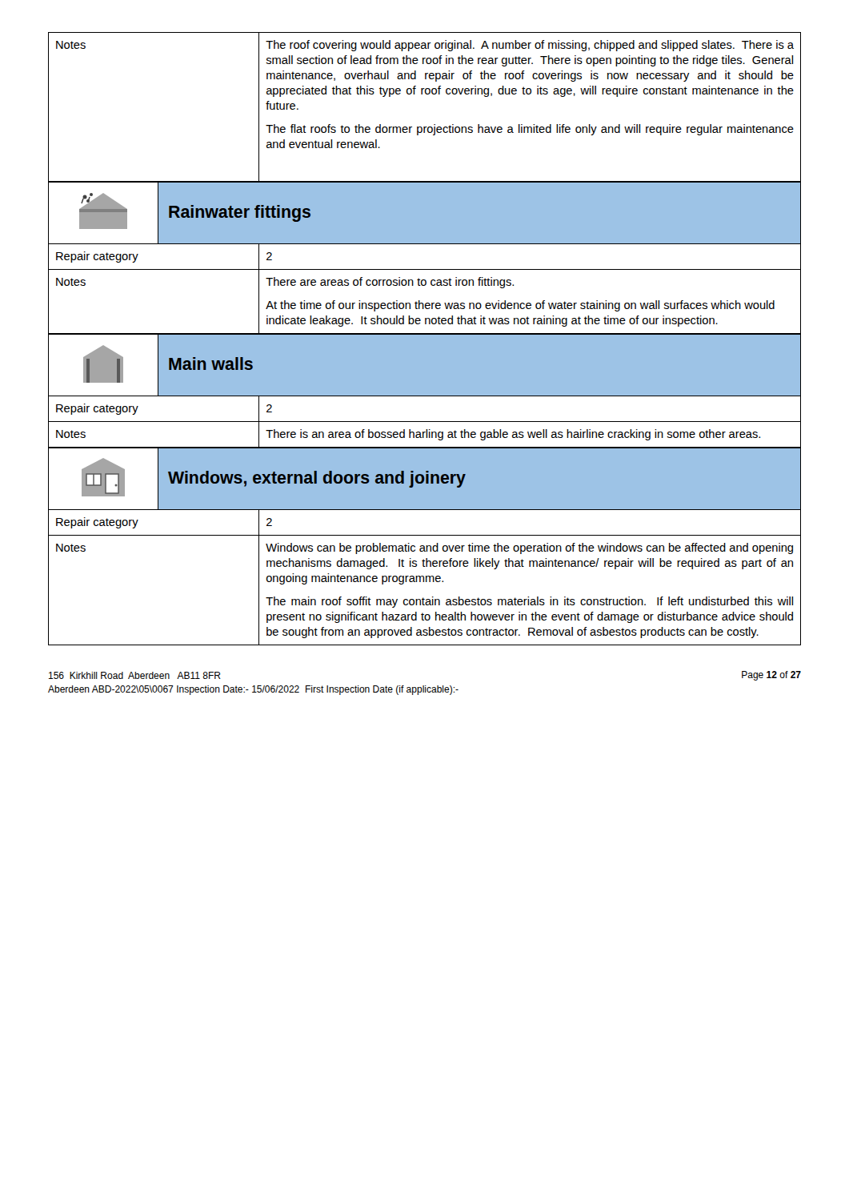| Notes | The roof covering would appear original. A number of missing, chipped and slipped slates. There is a small section of lead from the roof in the rear gutter. There is open pointing to the ridge tiles. General maintenance, overhaul and repair of the roof coverings is now necessary and it should be appreciated that this type of roof covering, due to its age, will require constant maintenance in the future. The flat roofs to the dormer projections have a limited life only and will require regular maintenance and eventual renewal. |
| / / Rainwater fittings / |
| Repair category | 2 |
| Notes | There are areas of corrosion to cast iron fittings. At the time of our inspection there was no evidence of water staining on wall surfaces which would indicate leakage. It should be noted that it was not raining at the time of our inspection. |
| / / Main walls / |
| Repair category | 2 |
| Notes | There is an area of bossed harling at the gable as well as hairline cracking in some other areas. |
| / / Windows, external doors and joinery / |
| Repair category | 2 |
| Notes | Windows can be problematic and over time the operation of the windows can be affected and opening mechanisms damaged. It is therefore likely that maintenance/ repair will be required as part of an ongoing maintenance programme. The main roof soffit may contain asbestos materials in its construction. If left undisturbed this will present no significant hazard to health however in the event of damage or disturbance advice should be sought from an approved asbestos contractor. Removal of asbestos products can be costly. |
156 Kirkhill Road Aberdeen AB11 8FR
Aberdeen ABD-2022\05\0067 Inspection Date:- 15/06/2022 First Inspection Date (if applicable):-
Page 12 of 27